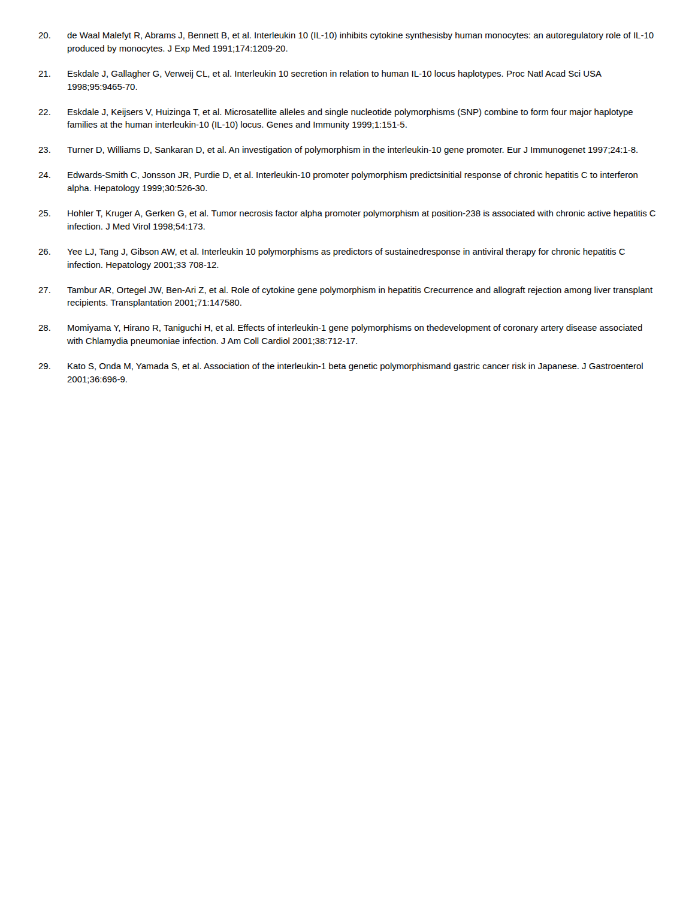20. de Waal Malefyt R, Abrams J, Bennett B, et al. Interleukin 10 (IL-10) inhibits cytokine synthesisby human monocytes: an autoregulatory role of IL-10 produced by monocytes. J Exp Med 1991;174:1209-20.
21. Eskdale J, Gallagher G, Verweij CL, et al. Interleukin 10 secretion in relation to human IL-10 locus haplotypes. Proc Natl Acad Sci USA 1998;95:9465-70.
22. Eskdale J, Keijsers V, Huizinga T, et al. Microsatellite alleles and single nucleotide polymorphisms (SNP) combine to form four major haplotype families at the human interleukin-10 (IL-10) locus. Genes and Immunity 1999;1:151-5.
23. Turner D, Williams D, Sankaran D, et al. An investigation of polymorphism in the interleukin-10 gene promoter. Eur J Immunogenet 1997;24:1-8.
24. Edwards-Smith C, Jonsson JR, Purdie D, et al. Interleukin-10 promoter polymorphism predictsinitial response of chronic hepatitis C to interferon alpha. Hepatology 1999;30:526-30.
25. Hohler T, Kruger A, Gerken G, et al. Tumor necrosis factor alpha promoter polymorphism at position-238 is associated with chronic active hepatitis C infection. J Med Virol 1998;54:173.
26. Yee LJ, Tang J, Gibson AW, et al. Interleukin 10 polymorphisms as predictors of sustainedresponse in antiviral therapy for chronic hepatitis C infection. Hepatology 2001;33 708-12.
27. Tambur AR, Ortegel JW, Ben-Ari Z, et al. Role of cytokine gene polymorphism in hepatitis Crecurrence and allograft rejection among liver transplant recipients. Transplantation 2001;71:147580.
28. Momiyama Y, Hirano R, Taniguchi H, et al. Effects of interleukin-1 gene polymorphisms on thedevelopment of coronary artery disease associated with Chlamydia pneumoniae infection. J Am Coll Cardiol 2001;38:712-17.
29. Kato S, Onda M, Yamada S, et al. Association of the interleukin-1 beta genetic polymorphismand gastric cancer risk in Japanese. J Gastroenterol 2001;36:696-9.